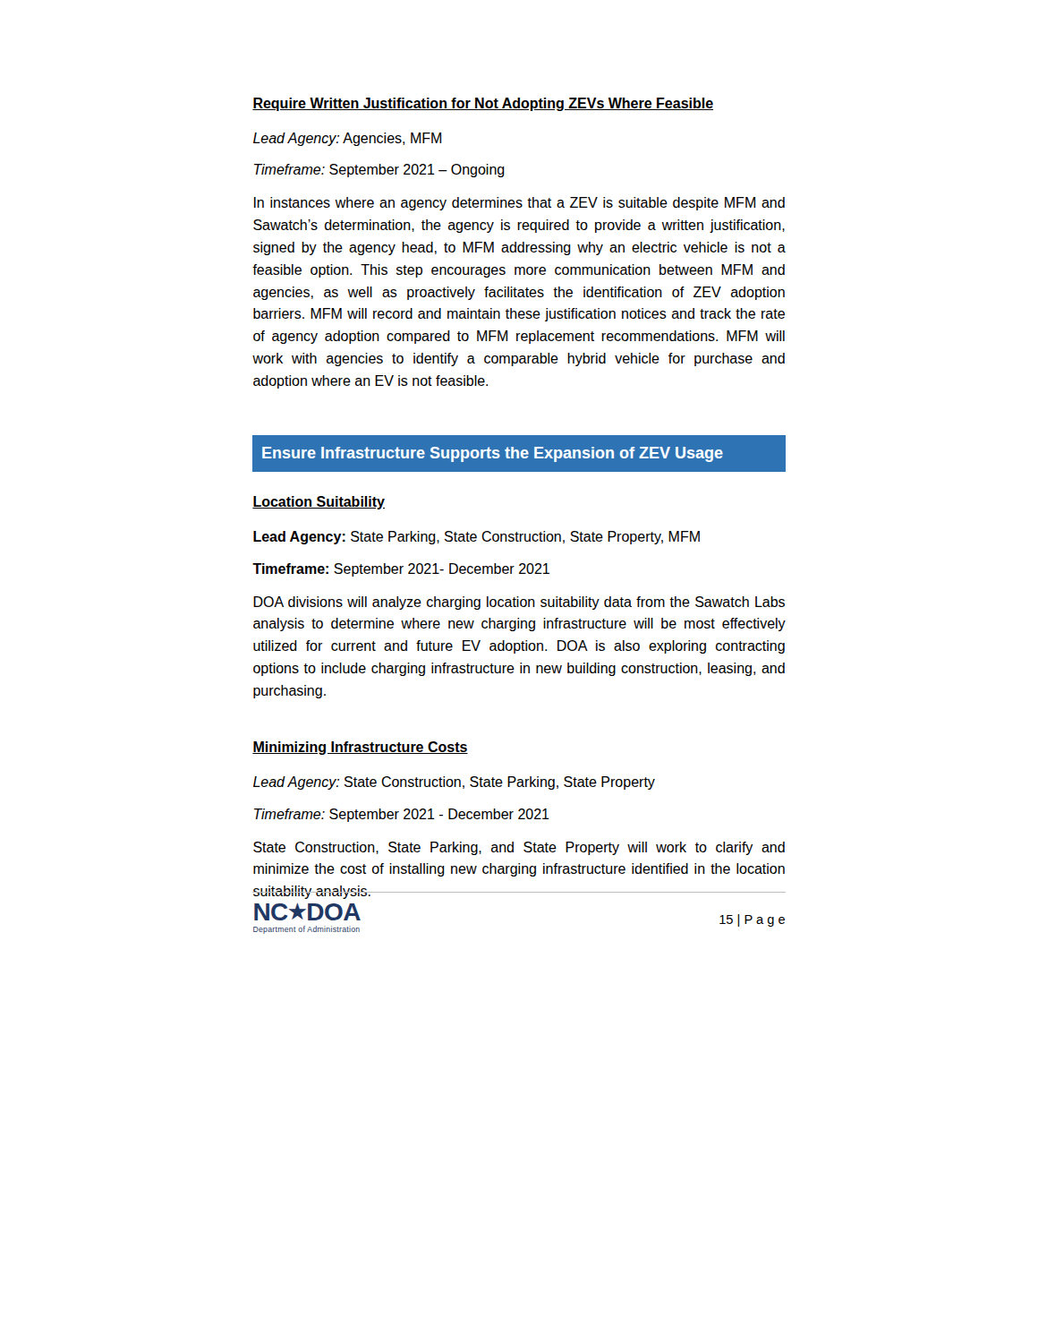Require Written Justification for Not Adopting ZEVs Where Feasible
Lead Agency: Agencies, MFM
Timeframe: September 2021 – Ongoing
In instances where an agency determines that a ZEV is suitable despite MFM and Sawatch’s determination, the agency is required to provide a written justification, signed by the agency head, to MFM addressing why an electric vehicle is not a feasible option. This step encourages more communication between MFM and agencies, as well as proactively facilitates the identification of ZEV adoption barriers. MFM will record and maintain these justification notices and track the rate of agency adoption compared to MFM replacement recommendations. MFM will work with agencies to identify a comparable hybrid vehicle for purchase and adoption where an EV is not feasible.
Ensure Infrastructure Supports the Expansion of ZEV Usage
Location Suitability
Lead Agency: State Parking, State Construction, State Property, MFM
Timeframe: September 2021- December 2021
DOA divisions will analyze charging location suitability data from the Sawatch Labs analysis to determine where new charging infrastructure will be most effectively utilized for current and future EV adoption. DOA is also exploring contracting options to include charging infrastructure in new building construction, leasing, and purchasing.
Minimizing Infrastructure Costs
Lead Agency: State Construction, State Parking, State Property
Timeframe: September 2021 - December 2021
State Construction, State Parking, and State Property will work to clarify and minimize the cost of installing new charging infrastructure identified in the location suitability analysis.
NC★DOA
Department of Administration
15 | P a g e